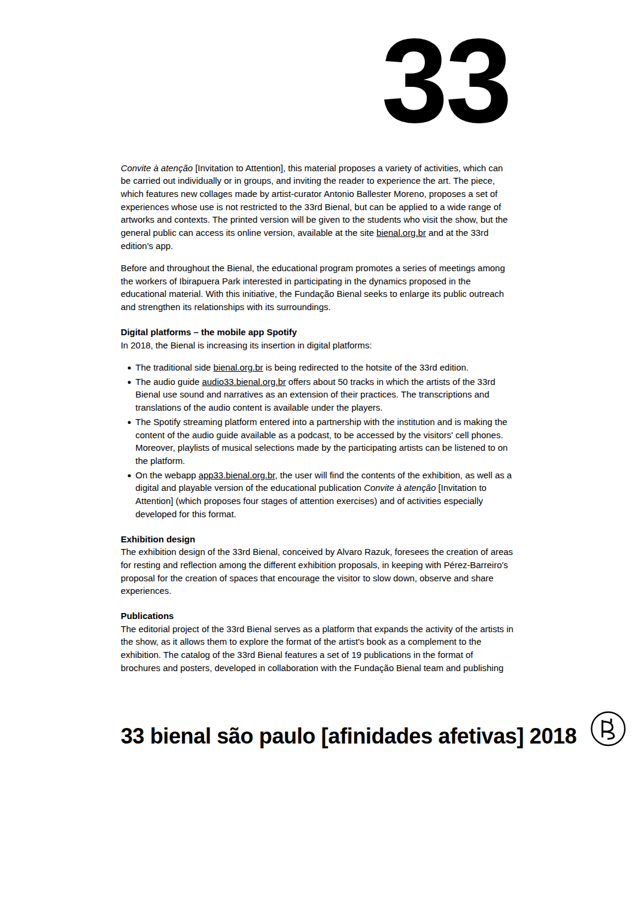33
Convite à atenção [Invitation to Attention], this material proposes a variety of activities, which can be carried out individually or in groups, and inviting the reader to experience the art. The piece, which features new collages made by artist-curator Antonio Ballester Moreno, proposes a set of experiences whose use is not restricted to the 33rd Bienal, but can be applied to a wide range of artworks and contexts. The printed version will be given to the students who visit the show, but the general public can access its online version, available at the site bienal.org.br and at the 33rd edition's app.
Before and throughout the Bienal, the educational program promotes a series of meetings among the workers of Ibirapuera Park interested in participating in the dynamics proposed in the educational material. With this initiative, the Fundação Bienal seeks to enlarge its public outreach and strengthen its relationships with its surroundings.
Digital platforms – the mobile app Spotify
In 2018, the Bienal is increasing its insertion in digital platforms:
The traditional side bienal.org.br is being redirected to the hotsite of the 33rd edition.
The audio guide audio33.bienal.org.br offers about 50 tracks in which the artists of the 33rd Bienal use sound and narratives as an extension of their practices. The transcriptions and translations of the audio content is available under the players.
The Spotify streaming platform entered into a partnership with the institution and is making the content of the audio guide available as a podcast, to be accessed by the visitors' cell phones. Moreover, playlists of musical selections made by the participating artists can be listened to on the platform.
On the webapp app33.bienal.org.br, the user will find the contents of the exhibition, as well as a digital and playable version of the educational publication Convite à atenção [Invitation to Attention] (which proposes four stages of attention exercises) and of activities especially developed for this format.
Exhibition design
The exhibition design of the 33rd Bienal, conceived by Alvaro Razuk, foresees the creation of areas for resting and reflection among the different exhibition proposals, in keeping with Pérez-Barreiro's proposal for the creation of spaces that encourage the visitor to slow down, observe and share experiences.
Publications
The editorial project of the 33rd Bienal serves as a platform that expands the activity of the artists in the show, as it allows them to explore the format of the artist's book as a complement to the exhibition. The catalog of the 33rd Bienal features a set of 19 publications in the format of brochures and posters, developed in collaboration with the Fundação Bienal team and publishing
33 bienal são paulo [afinidades afetivas] 2018